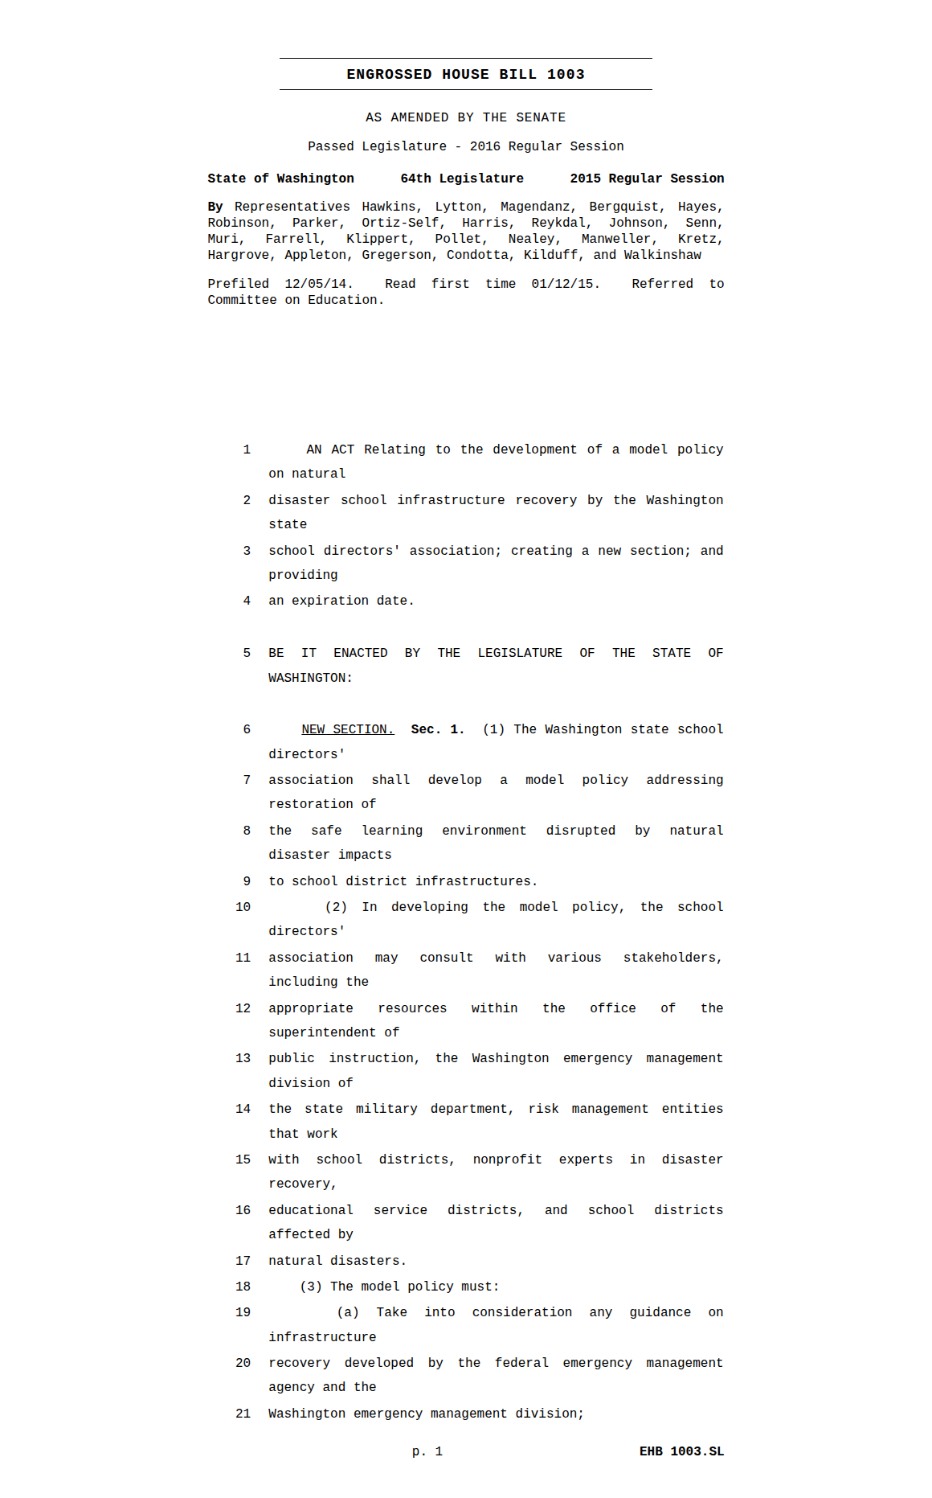ENGROSSED HOUSE BILL 1003
AS AMENDED BY THE SENATE
Passed Legislature - 2016 Regular Session
State of Washington 64th Legislature 2015 Regular Session
By Representatives Hawkins, Lytton, Magendanz, Bergquist, Hayes, Robinson, Parker, Ortiz-Self, Harris, Reykdal, Johnson, Senn, Muri, Farrell, Klippert, Pollet, Nealey, Manweller, Kretz, Hargrove, Appleton, Gregerson, Condotta, Kilduff, and Walkinshaw
Prefiled 12/05/14. Read first time 01/12/15. Referred to Committee on Education.
| 1 | AN ACT Relating to the development of a model policy on natural |
| 2 | disaster school infrastructure recovery by the Washington state |
| 3 | school directors' association; creating a new section; and providing |
| 4 | an expiration date. |
| 5 | BE IT ENACTED BY THE LEGISLATURE OF THE STATE OF WASHINGTON: |
| 6 | NEW SECTION. Sec. 1. (1) The Washington state school directors' |
| 7 | association shall develop a model policy addressing restoration of |
| 8 | the safe learning environment disrupted by natural disaster impacts |
| 9 | to school district infrastructures. |
| 10 | (2) In developing the model policy, the school directors' |
| 11 | association may consult with various stakeholders, including the |
| 12 | appropriate resources within the office of the superintendent of |
| 13 | public instruction, the Washington emergency management division of |
| 14 | the state military department, risk management entities that work |
| 15 | with school districts, nonprofit experts in disaster recovery, |
| 16 | educational service districts, and school districts affected by |
| 17 | natural disasters. |
| 18 | (3) The model policy must: |
| 19 | (a) Take into consideration any guidance on infrastructure |
| 20 | recovery developed by the federal emergency management agency and the |
| 21 | Washington emergency management division; |
p. 1 EHB 1003.SL